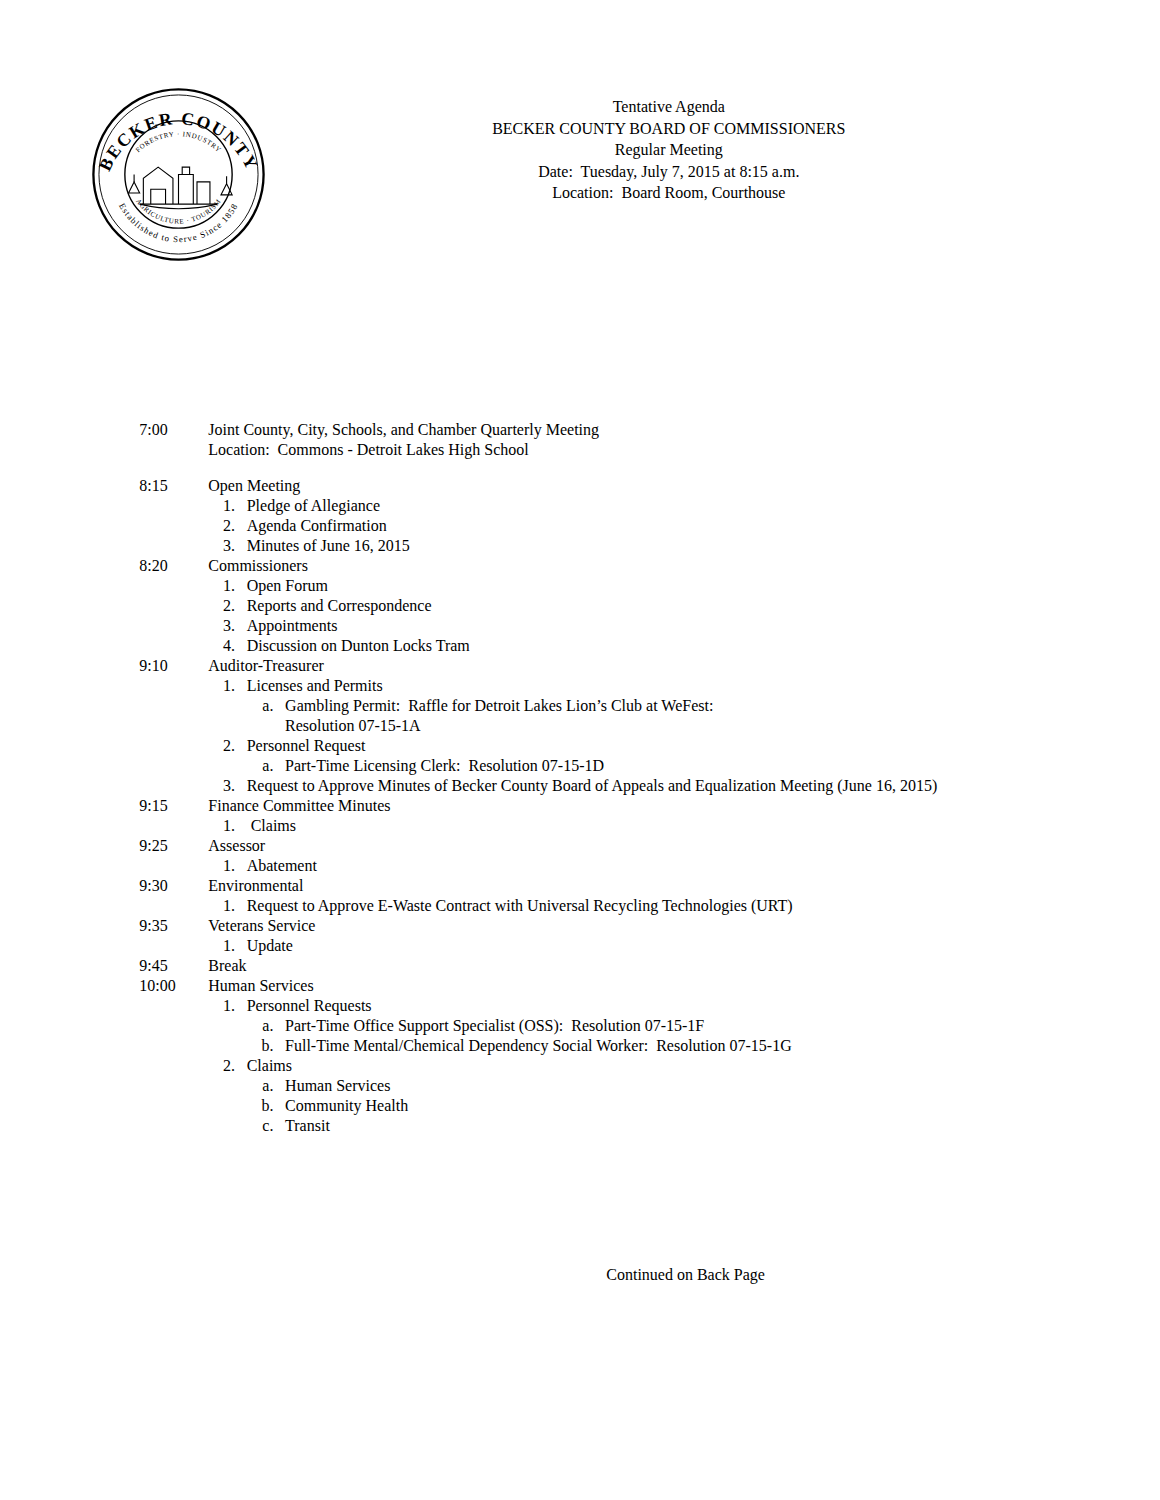BECKER COUNTY Established to Serve Since 1858 FORESTRY · INDUSTRY AGRICULTURE · TOURISM
Tentative Agenda
BECKER COUNTY BOARD OF COMMISSIONERS
Regular Meeting
Date: Tuesday, July 7, 2015 at 8:15 a.m.
Location: Board Room, Courthouse
7:00
Joint County, City, Schools, and Chamber Quarterly Meeting
Location: Commons - Detroit Lakes High School
8:15
Open Meeting
Pledge of Allegiance
Agenda Confirmation
Minutes of June 16, 2015
8:20
Commissioners
Open Forum
Reports and Correspondence
Appointments
Discussion on Dunton Locks Tram
9:10
Auditor-Treasurer
Licenses and Permits
Gambling Permit: Raffle for Detroit Lakes Lion’s Club at WeFest:
Resolution 07-15-1A
Personnel Request
Part-Time Licensing Clerk: Resolution 07-15-1D
Request to Approve Minutes of Becker County Board of Appeals and Equalization Meeting (June 16, 2015)
9:15
Finance Committee Minutes
Claims
9:25
Assessor
Abatement
9:30
Environmental
Request to Approve E-Waste Contract with Universal Recycling Technologies (URT)
9:35
Veterans Service
Update
9:45
Break
10:00
Human Services
Personnel Requests
Part-Time Office Support Specialist (OSS): Resolution 07-15-1F
Full-Time Mental/Chemical Dependency Social Worker: Resolution 07-15-1G
Claims
Human Services
Community Health
Transit
Continued on Back Page